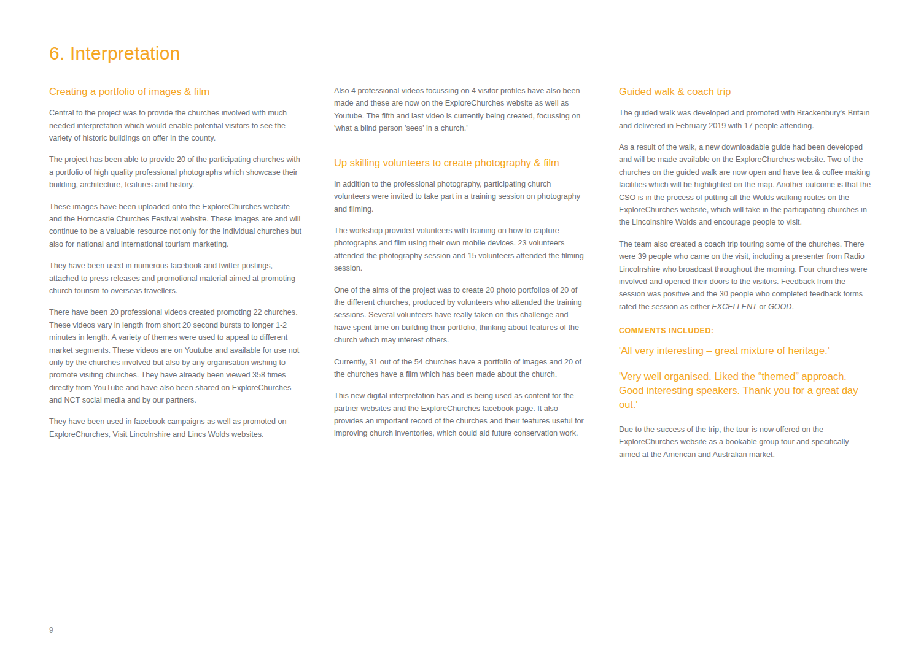6. Interpretation
Creating a portfolio of images & film
Central to the project was to provide the churches involved with much needed interpretation which would enable potential visitors to see the variety of historic buildings on offer in the county.
The project has been able to provide 20 of the participating churches with a portfolio of high quality professional photographs which showcase their building, architecture, features and history.
These images have been uploaded onto the ExploreChurches website and the Horncastle Churches Festival website. These images are and will continue to be a valuable resource not only for the individual churches but also for national and international tourism marketing.
They have been used in numerous facebook and twitter postings, attached to press releases and promotional material aimed at promoting church tourism to overseas travellers.
There have been 20 professional videos created promoting 22 churches. These videos vary in length from short 20 second bursts to longer 1-2 minutes in length. A variety of themes were used to appeal to different market segments. These videos are on Youtube and available for use not only by the churches involved but also by any organisation wishing to promote visiting churches. They have already been viewed 358 times directly from YouTube and have also been shared on ExploreChurches and NCT social media and by our partners.
They have been used in facebook campaigns as well as promoted on ExploreChurches, Visit Lincolnshire and Lincs Wolds websites.
Also 4 professional videos focussing on 4 visitor profiles have also been made and these are now on the ExploreChurches website as well as Youtube. The fifth and last video is currently being created, focussing on 'what a blind person 'sees' in a church.'
Up skilling volunteers to create photography & film
In addition to the professional photography, participating church volunteers were invited to take part in a training session on photography and filming.
The workshop provided volunteers with training on how to capture photographs and film using their own mobile devices. 23 volunteers attended the photography session and 15 volunteers attended the filming session.
One of the aims of the project was to create 20 photo portfolios of 20 of the different churches, produced by volunteers who attended the training sessions. Several volunteers have really taken on this challenge and have spent time on building their portfolio, thinking about features of the church which may interest others.
Currently, 31 out of the 54 churches have a portfolio of images and 20 of the churches have a film which has been made about the church.
This new digital interpretation has and is being used as content for the partner websites and the ExploreChurches facebook page. It also provides an important record of the churches and their features useful for improving church inventories, which could aid future conservation work.
Guided walk & coach trip
The guided walk was developed and promoted with Brackenbury's Britain and delivered in February 2019 with 17 people attending.
As a result of the walk, a new downloadable guide had been developed and will be made available on the ExploreChurches website. Two of the churches on the guided walk are now open and have tea & coffee making facilities which will be highlighted on the map. Another outcome is that the CSO is in the process of putting all the Wolds walking routes on the ExploreChurches website, which will take in the participating churches in the Lincolnshire Wolds and encourage people to visit.
The team also created a coach trip touring some of the churches. There were 39 people who came on the visit, including a presenter from Radio Lincolnshire who broadcast throughout the morning. Four churches were involved and opened their doors to the visitors. Feedback from the session was positive and the 30 people who completed feedback forms rated the session as either EXCELLENT or GOOD.
COMMENTS INCLUDED:
'All very interesting – great mixture of heritage.'
'Very well organised. Liked the “themed” approach. Good interesting speakers. Thank you for a great day out.'
Due to the success of the trip, the tour is now offered on the ExploreChurches website as a bookable group tour and specifically aimed at the American and Australian market.
9